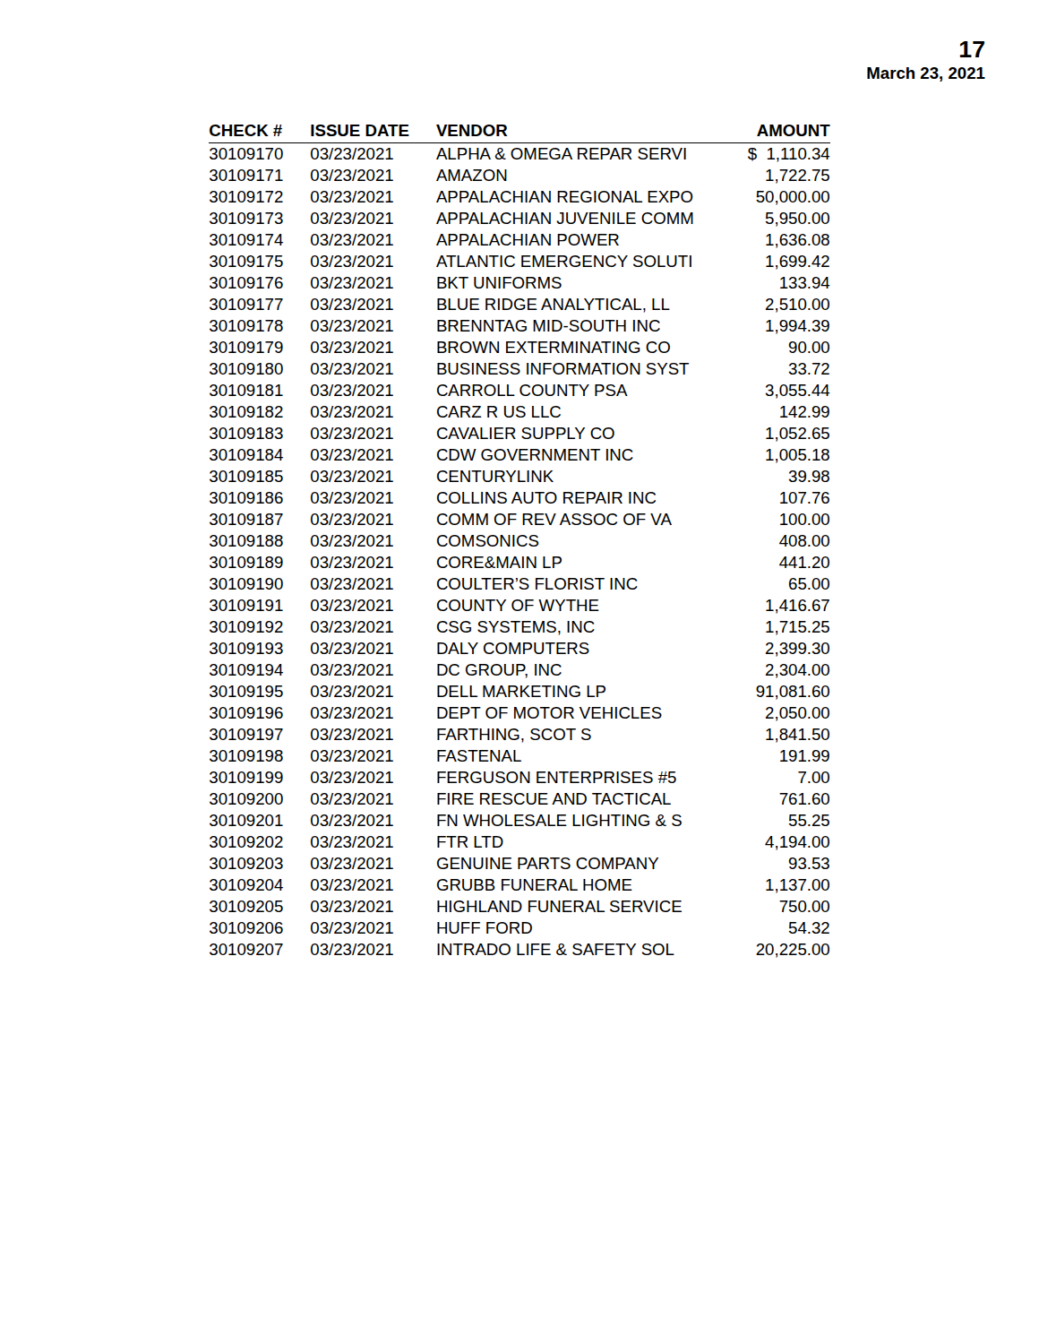17
March 23, 2021
| CHECK # | ISSUE DATE | VENDOR | AMOUNT |
| --- | --- | --- | --- |
| 30109170 | 03/23/2021 | ALPHA & OMEGA REPAR SERVI | $ 1,110.34 |
| 30109171 | 03/23/2021 | AMAZON | 1,722.75 |
| 30109172 | 03/23/2021 | APPALACHIAN REGIONAL EXPO | 50,000.00 |
| 30109173 | 03/23/2021 | APPALACHIAN JUVENILE COMM | 5,950.00 |
| 30109174 | 03/23/2021 | APPALACHIAN POWER | 1,636.08 |
| 30109175 | 03/23/2021 | ATLANTIC EMERGENCY SOLUTI | 1,699.42 |
| 30109176 | 03/23/2021 | BKT UNIFORMS | 133.94 |
| 30109177 | 03/23/2021 | BLUE RIDGE ANALYTICAL, LL | 2,510.00 |
| 30109178 | 03/23/2021 | BRENNTAG MID-SOUTH INC | 1,994.39 |
| 30109179 | 03/23/2021 | BROWN EXTERMINATING CO | 90.00 |
| 30109180 | 03/23/2021 | BUSINESS INFORMATION SYST | 33.72 |
| 30109181 | 03/23/2021 | CARROLL COUNTY PSA | 3,055.44 |
| 30109182 | 03/23/2021 | CARZ R US LLC | 142.99 |
| 30109183 | 03/23/2021 | CAVALIER SUPPLY CO | 1,052.65 |
| 30109184 | 03/23/2021 | CDW GOVERNMENT INC | 1,005.18 |
| 30109185 | 03/23/2021 | CENTURYLINK | 39.98 |
| 30109186 | 03/23/2021 | COLLINS AUTO REPAIR INC | 107.76 |
| 30109187 | 03/23/2021 | COMM OF REV ASSOC OF VA | 100.00 |
| 30109188 | 03/23/2021 | COMSONICS | 408.00 |
| 30109189 | 03/23/2021 | CORE&MAIN LP | 441.20 |
| 30109190 | 03/23/2021 | COULTER’S FLORIST INC | 65.00 |
| 30109191 | 03/23/2021 | COUNTY OF WYTHE | 1,416.67 |
| 30109192 | 03/23/2021 | CSG SYSTEMS, INC | 1,715.25 |
| 30109193 | 03/23/2021 | DALY COMPUTERS | 2,399.30 |
| 30109194 | 03/23/2021 | DC GROUP, INC | 2,304.00 |
| 30109195 | 03/23/2021 | DELL MARKETING LP | 91,081.60 |
| 30109196 | 03/23/2021 | DEPT OF MOTOR VEHICLES | 2,050.00 |
| 30109197 | 03/23/2021 | FARTHING, SCOT S | 1,841.50 |
| 30109198 | 03/23/2021 | FASTENAL | 191.99 |
| 30109199 | 03/23/2021 | FERGUSON ENTERPRISES #5 | 7.00 |
| 30109200 | 03/23/2021 | FIRE RESCUE AND TACTICAL | 761.60 |
| 30109201 | 03/23/2021 | FN WHOLESALE LIGHTING & S | 55.25 |
| 30109202 | 03/23/2021 | FTR LTD | 4,194.00 |
| 30109203 | 03/23/2021 | GENUINE PARTS COMPANY | 93.53 |
| 30109204 | 03/23/2021 | GRUBB FUNERAL HOME | 1,137.00 |
| 30109205 | 03/23/2021 | HIGHLAND FUNERAL SERVICE | 750.00 |
| 30109206 | 03/23/2021 | HUFF FORD | 54.32 |
| 30109207 | 03/23/2021 | INTRADO LIFE & SAFETY SOL | 20,225.00 |